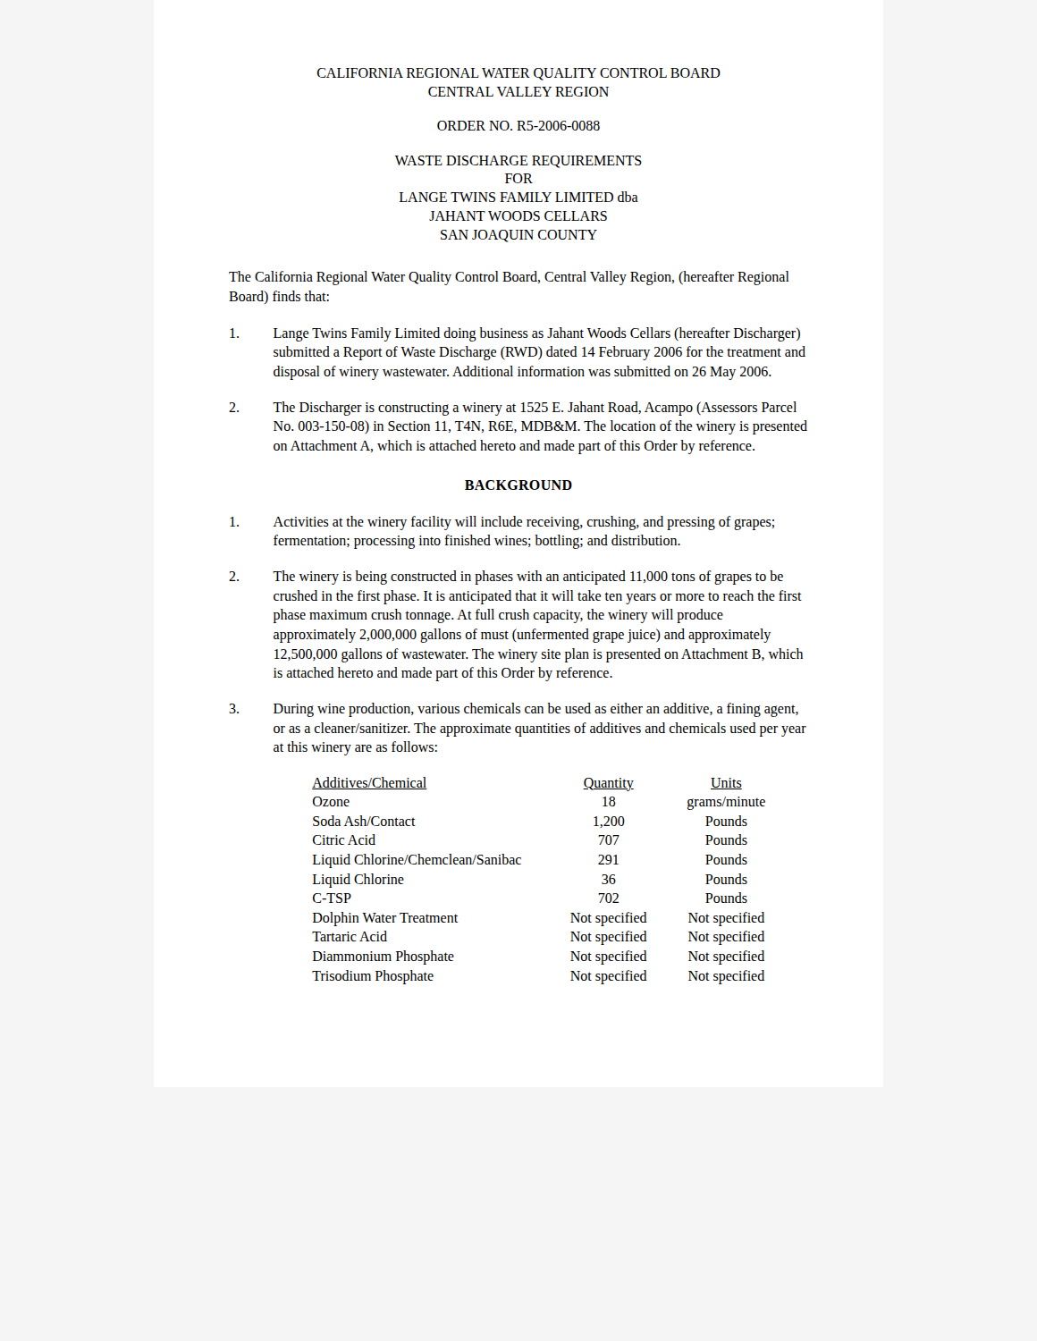CALIFORNIA REGIONAL WATER QUALITY CONTROL BOARD
CENTRAL VALLEY REGION
ORDER NO. R5-2006-0088
WASTE DISCHARGE REQUIREMENTS
FOR
LANGE TWINS FAMILY LIMITED dba
JAHANT WOODS CELLARS
SAN JOAQUIN COUNTY
The California Regional Water Quality Control Board, Central Valley Region, (hereafter Regional Board) finds that:
Lange Twins Family Limited doing business as Jahant Woods Cellars (hereafter Discharger) submitted a Report of Waste Discharge (RWD) dated 14 February 2006 for the treatment and disposal of winery wastewater. Additional information was submitted on 26 May 2006.
The Discharger is constructing a winery at 1525 E. Jahant Road, Acampo (Assessors Parcel No. 003-150-08) in Section 11, T4N, R6E, MDB&M. The location of the winery is presented on Attachment A, which is attached hereto and made part of this Order by reference.
BACKGROUND
Activities at the winery facility will include receiving, crushing, and pressing of grapes; fermentation; processing into finished wines; bottling; and distribution.
The winery is being constructed in phases with an anticipated 11,000 tons of grapes to be crushed in the first phase. It is anticipated that it will take ten years or more to reach the first phase maximum crush tonnage. At full crush capacity, the winery will produce approximately 2,000,000 gallons of must (unfermented grape juice) and approximately 12,500,000 gallons of wastewater. The winery site plan is presented on Attachment B, which is attached hereto and made part of this Order by reference.
During wine production, various chemicals can be used as either an additive, a fining agent, or as a cleaner/sanitizer. The approximate quantities of additives and chemicals used per year at this winery are as follows:
| Additives/Chemical | Quantity | Units |
| --- | --- | --- |
| Ozone | 18 | grams/minute |
| Soda Ash/Contact | 1,200 | Pounds |
| Citric Acid | 707 | Pounds |
| Liquid Chlorine/Chemclean/Sanibac | 291 | Pounds |
| Liquid Chlorine | 36 | Pounds |
| C-TSP | 702 | Pounds |
| Dolphin Water Treatment | Not specified | Not specified |
| Tartaric Acid | Not specified | Not specified |
| Diammonium Phosphate | Not specified | Not specified |
| Trisodium Phosphate | Not specified | Not specified |